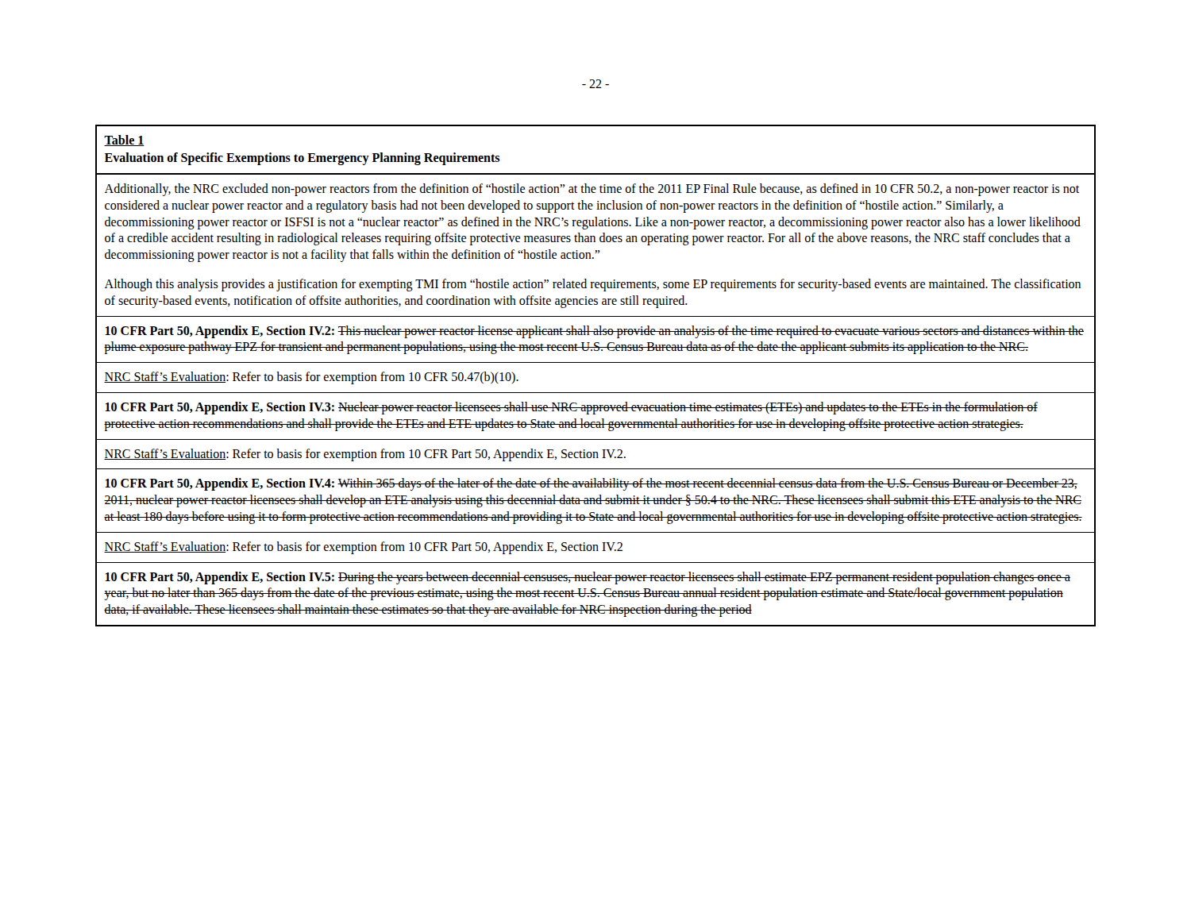- 22 -
| Table 1 Evaluation of Specific Exemptions to Emergency Planning Requirements |
| Additionally, the NRC excluded non-power reactors from the definition of “hostile action” at the time of the 2011 EP Final Rule because, as defined in 10 CFR 50.2, a non-power reactor is not considered a nuclear power reactor and a regulatory basis had not been developed to support the inclusion of non-power reactors in the definition of “hostile action.” Similarly, a decommissioning power reactor or ISFSI is not a “nuclear reactor” as defined in the NRC’s regulations. Like a non-power reactor, a decommissioning power reactor also has a lower likelihood of a credible accident resulting in radiological releases requiring offsite protective measures than does an operating power reactor. For all of the above reasons, the NRC staff concludes that a decommissioning power reactor is not a facility that falls within the definition of “hostile action.” Although this analysis provides a justification for exempting TMI from “hostile action” related requirements, some EP requirements for security-based events are maintained. The classification of security-based events, notification of offsite authorities, and coordination with offsite agencies are still required. |
| 10 CFR Part 50, Appendix E, Section IV.2: This nuclear power reactor license applicant shall also provide an analysis of the time required to evacuate various sectors and distances within the plume exposure pathway EPZ for transient and permanent populations, using the most recent U.S. Census Bureau data as of the date the applicant submits its application to the NRC. |
| NRC Staff’s Evaluation : Refer to basis for exemption from 10 CFR 50.47(b)(10). |
| 10 CFR Part 50, Appendix E, Section IV.3: Nuclear power reactor licensees shall use NRC approved evacuation time estimates (ETEs) and updates to the ETEs in the formulation of protective action recommendations and shall provide the ETEs and ETE updates to State and local governmental authorities for use in developing offsite protective action strategies. |
| NRC Staff’s Evaluation : Refer to basis for exemption from 10 CFR Part 50, Appendix E, Section IV.2. |
| 10 CFR Part 50, Appendix E, Section IV.4: Within 365 days of the later of the date of the availability of the most recent decennial census data from the U.S. Census Bureau or December 23, 2011, nuclear power reactor licensees shall develop an ETE analysis using this decennial data and submit it under § 50.4 to the NRC. These licensees shall submit this ETE analysis to the NRC at least 180 days before using it to form protective action recommendations and providing it to State and local governmental authorities for use in developing offsite protective action strategies. |
| NRC Staff’s Evaluation : Refer to basis for exemption from 10 CFR Part 50, Appendix E, Section IV.2 |
| 10 CFR Part 50, Appendix E, Section IV.5: During the years between decennial censuses, nuclear power reactor licensees shall estimate EPZ permanent resident population changes once a year, but no later than 365 days from the date of the previous estimate, using the most recent U.S. Census Bureau annual resident population estimate and State/local government population data, if available. These licensees shall maintain these estimates so that they are available for NRC inspection during the period |